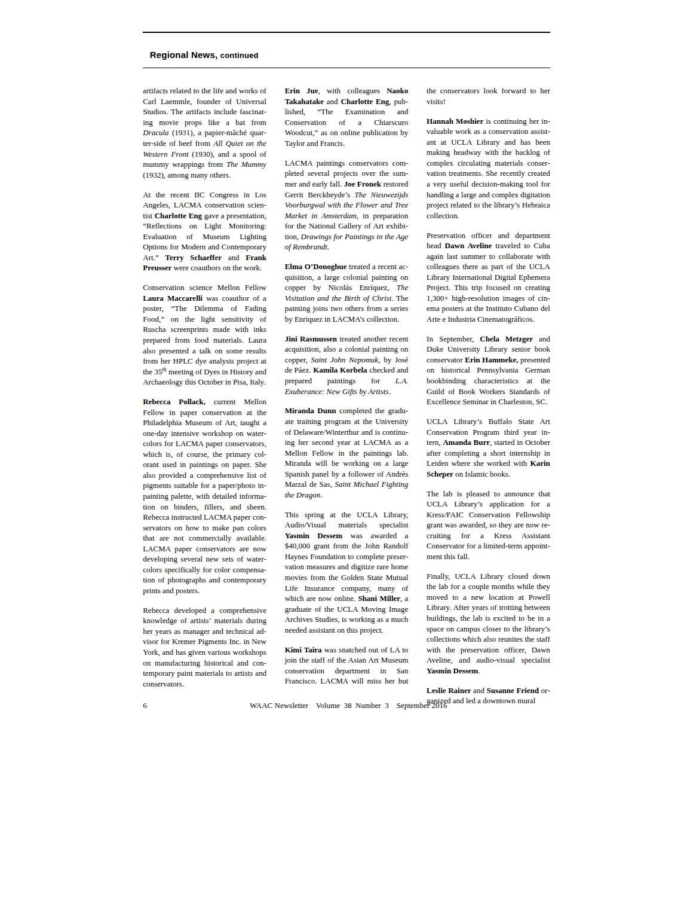Regional News, continued
artifacts related to the life and works of Carl Laemmle, founder of Universal Studios. The artifacts include fascinating movie props like a bat from Dracula (1931), a papier-mâché quarter-side of beef from All Quiet on the Western Front (1930), and a spool of mummy wrappings from The Mummy (1932), among many others.
At the recent IIC Congress in Los Angeles, LACMA conservation scientist Charlotte Eng gave a presentation, “Reflections on Light Monitoring: Evaluation of Museum Lighting Options for Modern and Contemporary Art.” Terry Schaeffer and Frank Preusser were coauthors on the work.
Conservation science Mellon Fellow Laura Maccarelli was coauthor of a poster, “The Dilemma of Fading Food,” on the light sensitivity of Ruscha screenprints made with inks prepared from food materials. Laura also presented a talk on some results from her HPLC dye analysis project at the 35th meeting of Dyes in History and Archaeology this October in Pisa, Italy.
Rebecca Pollack, current Mellon Fellow in paper conservation at the Philadelphia Museum of Art, taught a one-day intensive workshop on watercolors for LACMA paper conservators, which is, of course, the primary colorant used in paintings on paper. She also provided a comprehensive list of pigments suitable for a paper/photo inpainting palette, with detailed information on binders, fillers, and sheen. Rebecca instructed LACMA paper conservators on how to make pan colors that are not commercially available. LACMA paper conservators are now developing several new sets of watercolors specifically for color compensation of photographs and contemporary prints and posters.
Rebecca developed a comprehensive knowledge of artists’ materials during her years as manager and technical advisor for Kremer Pigments Inc. in New York, and has given various workshops on manufacturing historical and contemporary paint materials to artists and conservators.
Erin Jue, with colleagues Naoko Takahatake and Charlotte Eng, published, “The Examination and Conservation of a Chiarscuro Woodcut,” as on online publication by Taylor and Francis.
LACMA paintings conservators completed several projects over the summer and early fall. Joe Fronek restored Gerrit Berckheyde’s The Nieuwezijds Voorburgwal with the Flower and Tree Market in Amsterdam, in preparation for the National Gallery of Art exhibition, Drawings for Paintings in the Age of Rembrandt.
Elma O’Donoghue treated a recent acquisition, a large colonial painting on copper by Nicolás Enríquez, The Visitation and the Birth of Christ. The painting joins two others from a series by Enriquez in LACMA’s collection.
Jini Rasmussen treated another recent acquisition, also a colonial painting on copper, Saint John Nepomuk, by José de Páez. Kamila Korbela checked and prepared paintings for L.A. Exuberance: New Gifts by Artists.
Miranda Dunn completed the graduate training program at the University of Delaware/Winterthur and is continuing her second year at LACMA as a Mellon Fellow in the paintings lab. Miranda will be working on a large Spanish panel by a follower of Andrès Marzal de Sas, Saint Michael Fighting the Dragon.
This spring at the UCLA Library, Audio/Visual materials specialist Yasmin Dessem was awarded a $40,000 grant from the John Randolf Haynes Foundation to complete preservation measures and digitize rare home movies from the Golden State Mutual Life Insurance company, many of which are now online. Shani Miller, a graduate of the UCLA Moving Image Archives Studies, is working as a much needed assistant on this project.
Kimi Taira was snatched out of LA to join the staff of the Asian Art Museum conservation department in San Francisco. LACMA will miss her but the conservators look forward to her visits!
Hannah Moshier is continuing her invaluable work as a conservation assistant at UCLA Library and has been making headway with the backlog of complex circulating materials conservation treatments. She recently created a very useful decision-making tool for handling a large and complex digitation project related to the library’s Hebraica collection.
Preservation officer and department head Dawn Aveline traveled to Cuba again last summer to collaborate with colleagues there as part of the UCLA Library International Digital Ephemera Project. This trip focused on creating 1,300+ high-resolution images of cinema posters at the Instituto Cubano del Arte e Industria Cinematográficos.
In September, Chela Metzger and Duke University Library senior book conservator Erin Hammeke, presented on historical Pennsylvania German bookbinding characteristics at the Guild of Book Workers Standards of Excellence Seminar in Charleston, SC.
UCLA Library’s Buffalo State Art Conservation Program third year intern, Amanda Burr, started in October after completing a short internship in Leiden where she worked with Karin Scheper on Islamic books.
The lab is pleased to announce that UCLA Library’s application for a Kress/FAIC Conservation Fellowship grant was awarded, so they are now recruiting for a Kress Assistant Conservator for a limited-term appointment this fall.
Finally, UCLA Library closed down the lab for a couple months while they moved to a new location at Powell Library. After years of trotting between buildings, the lab is excited to be in a space on campus closer to the library’s collections which also reunites the staff with the preservation officer, Dawn Aveline, and audio-visual specialist Yasmin Dessem.
Leslie Rainer and Susanne Friend organized and led a downtown mural
6
WAAC Newsletter Volume 38 Number 3 September 2016